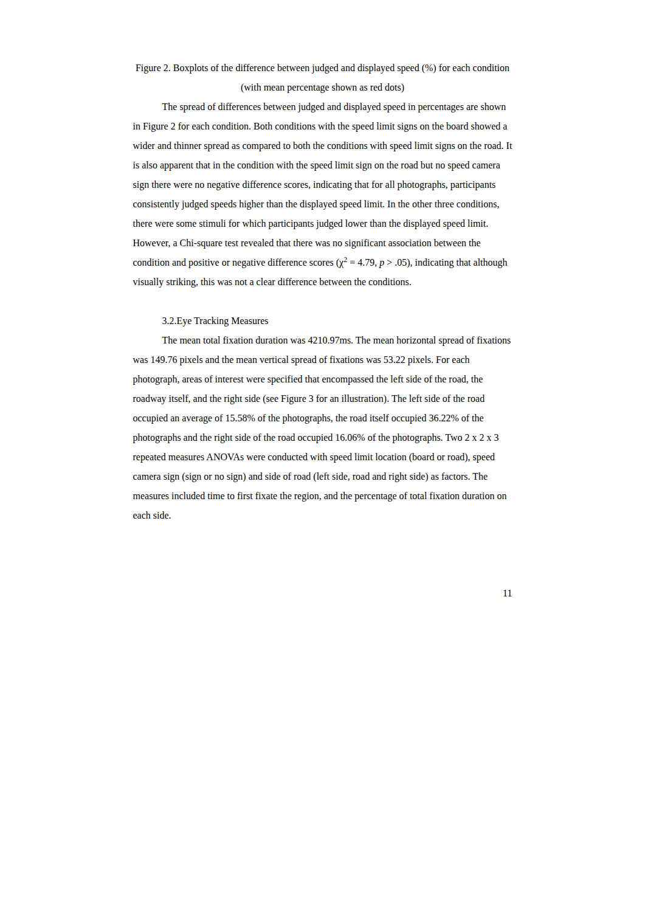Figure 2. Boxplots of the difference between judged and displayed speed (%) for each condition (with mean percentage shown as red dots)
The spread of differences between judged and displayed speed in percentages are shown in Figure 2 for each condition. Both conditions with the speed limit signs on the board showed a wider and thinner spread as compared to both the conditions with speed limit signs on the road. It is also apparent that in the condition with the speed limit sign on the road but no speed camera sign there were no negative difference scores, indicating that for all photographs, participants consistently judged speeds higher than the displayed speed limit. In the other three conditions, there were some stimuli for which participants judged lower than the displayed speed limit. However, a Chi-square test revealed that there was no significant association between the condition and positive or negative difference scores (χ2 = 4.79, p > .05), indicating that although visually striking, this was not a clear difference between the conditions.
3.2.Eye Tracking Measures
The mean total fixation duration was 4210.97ms. The mean horizontal spread of fixations was 149.76 pixels and the mean vertical spread of fixations was 53.22 pixels. For each photograph, areas of interest were specified that encompassed the left side of the road, the roadway itself, and the right side (see Figure 3 for an illustration). The left side of the road occupied an average of 15.58% of the photographs, the road itself occupied 36.22% of the photographs and the right side of the road occupied 16.06% of the photographs. Two 2 x 2 x 3 repeated measures ANOVAs were conducted with speed limit location (board or road), speed camera sign (sign or no sign) and side of road (left side, road and right side) as factors. The measures included time to first fixate the region, and the percentage of total fixation duration on each side.
11